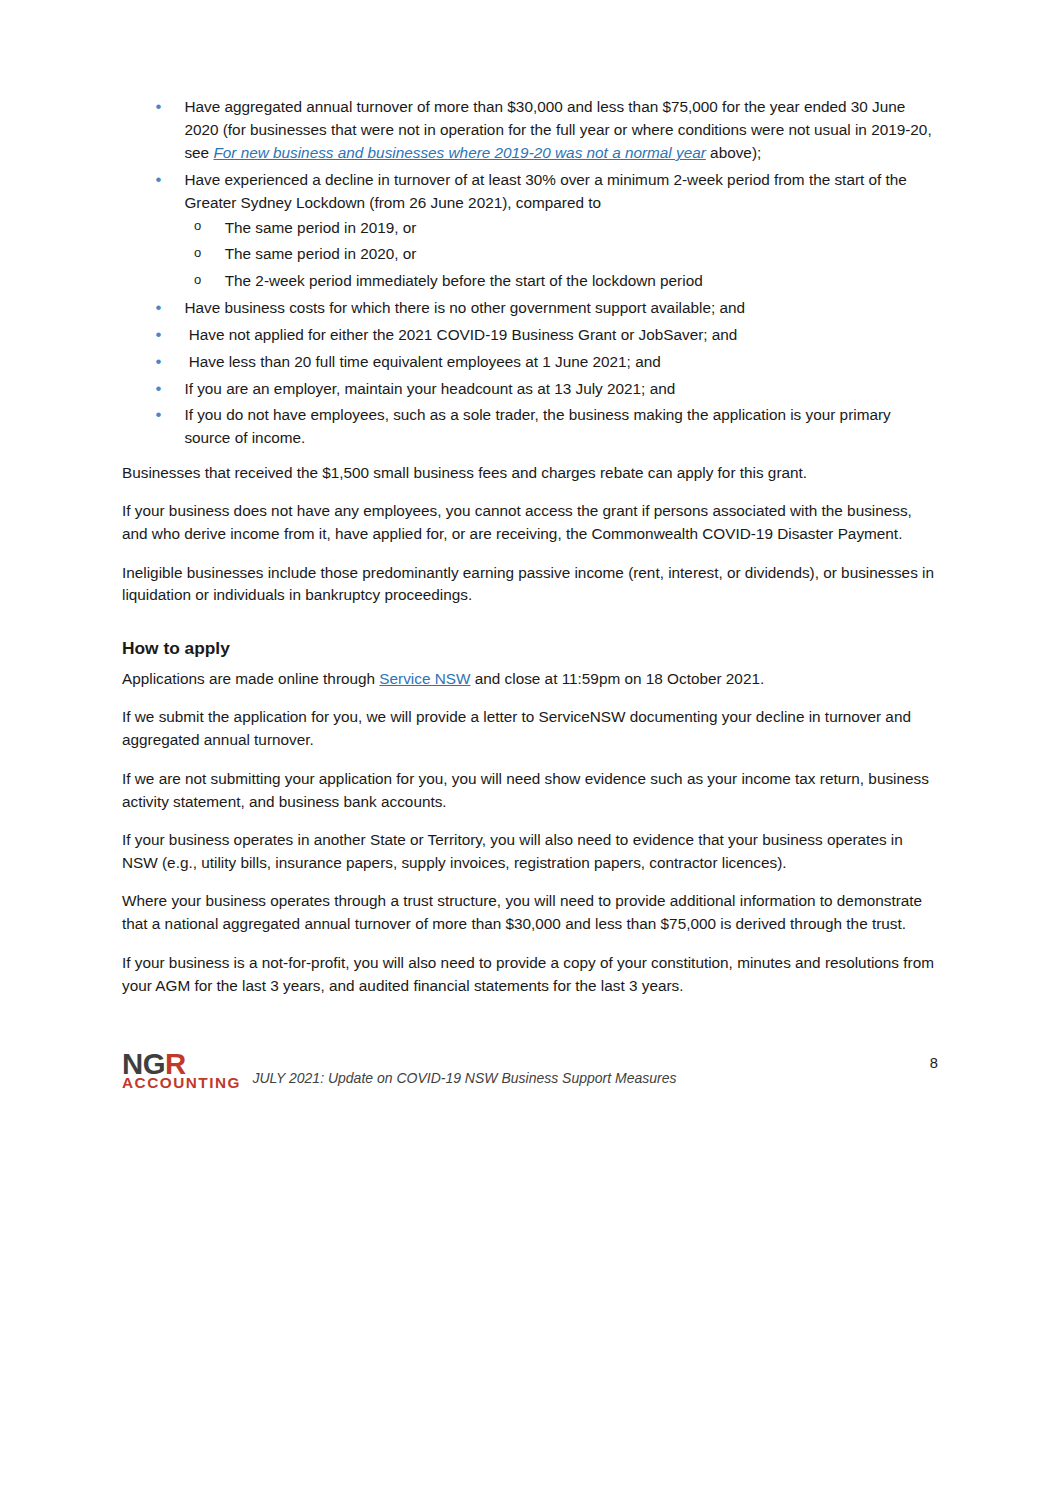Have aggregated annual turnover of more than $30,000 and less than $75,000 for the year ended 30 June 2020 (for businesses that were not in operation for the full year or where conditions were not usual in 2019-20, see For new business and businesses where 2019-20 was not a normal year above);
Have experienced a decline in turnover of at least 30% over a minimum 2-week period from the start of the Greater Sydney Lockdown (from 26 June 2021), compared to
The same period in 2019, or
The same period in 2020, or
The 2-week period immediately before the start of the lockdown period
Have business costs for which there is no other government support available; and
Have not applied for either the 2021 COVID-19 Business Grant or JobSaver; and
Have less than 20 full time equivalent employees at 1 June 2021; and
If you are an employer, maintain your headcount as at 13 July 2021; and
If you do not have employees, such as a sole trader, the business making the application is your primary source of income.
Businesses that received the $1,500 small business fees and charges rebate can apply for this grant.
If your business does not have any employees, you cannot access the grant if persons associated with the business, and who derive income from it, have applied for, or are receiving, the Commonwealth COVID-19 Disaster Payment.
Ineligible businesses include those predominantly earning passive income (rent, interest, or dividends), or businesses in liquidation or individuals in bankruptcy proceedings.
How to apply
Applications are made online through Service NSW and close at 11:59pm on 18 October 2021.
If we submit the application for you, we will provide a letter to ServiceNSW documenting your decline in turnover and aggregated annual turnover.
If we are not submitting your application for you, you will need show evidence such as your income tax return, business activity statement, and business bank accounts.
If your business operates in another State or Territory, you will also need to evidence that your business operates in NSW (e.g., utility bills, insurance papers, supply invoices, registration papers, contractor licences).
Where your business operates through a trust structure, you will need to provide additional information to demonstrate that a national aggregated annual turnover of more than $30,000 and less than $75,000 is derived through the trust.
If your business is a not-for-profit, you will also need to provide a copy of your constitution, minutes and resolutions from your AGM for the last 3 years, and audited financial statements for the last 3 years.
NGR
ACCOUNTING
JULY 2021: Update on COVID-19 NSW Business Support Measures
8